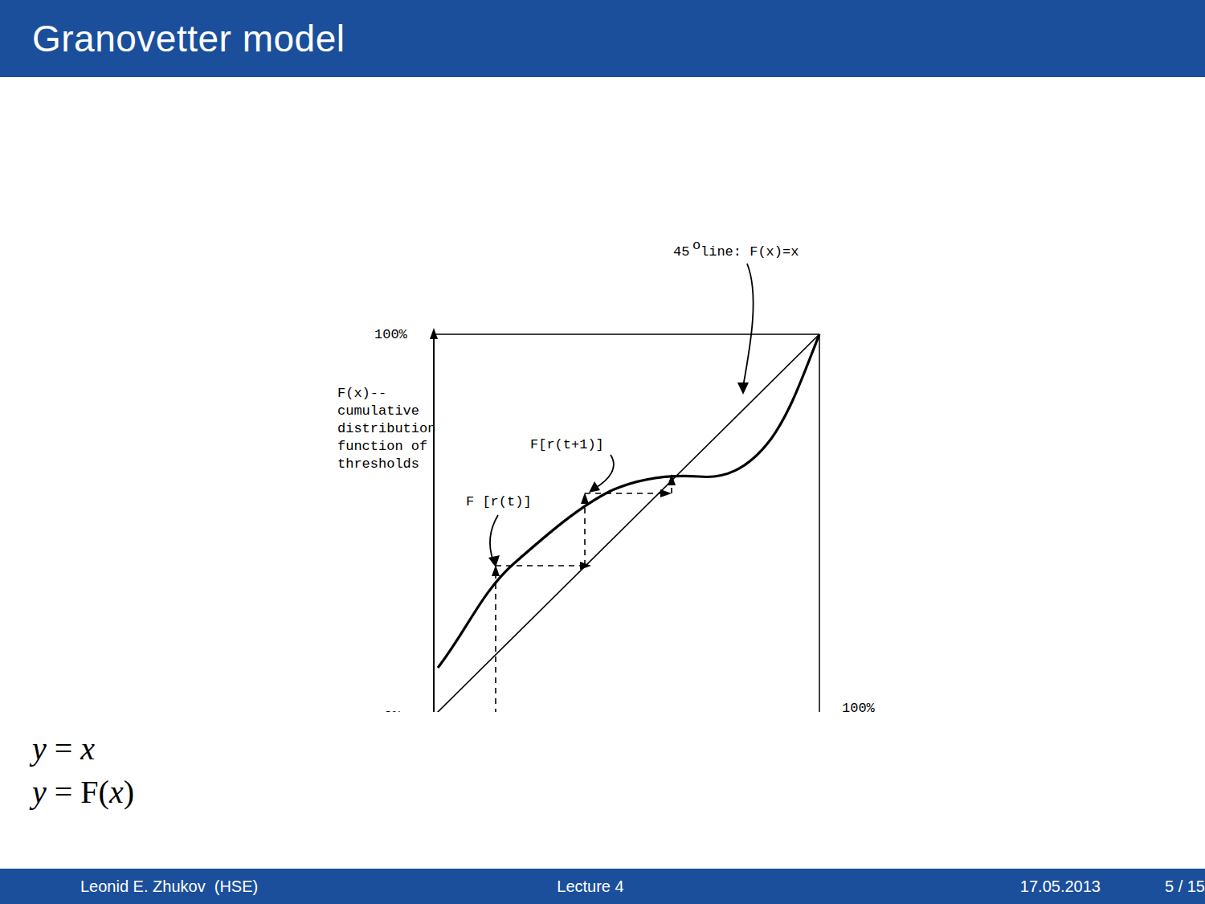Granovetter model
45 o line: F(x)=x 100% 0% 100% F(x)-- cumulative distribution function of thresholds F[r(t+1)] F [r(t)] x--thresholds r(t) r(t+1) r e
y = x
y = F(x)
Leonid E. Zhukov (HSE)
Lecture 4
17.05.2013
5 / 15